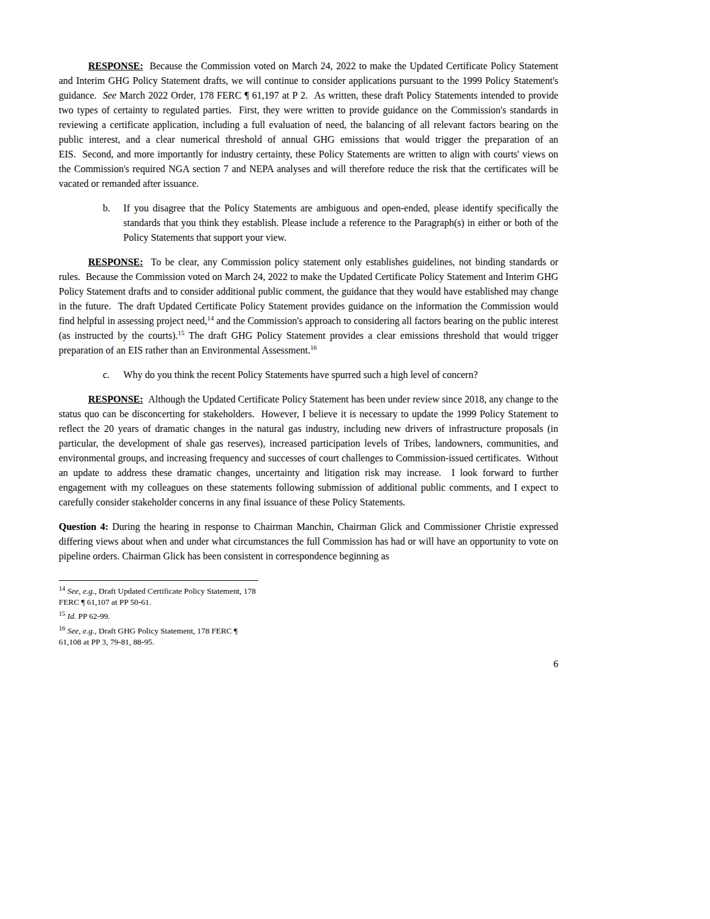RESPONSE: Because the Commission voted on March 24, 2022 to make the Updated Certificate Policy Statement and Interim GHG Policy Statement drafts, we will continue to consider applications pursuant to the 1999 Policy Statement's guidance. See March 2022 Order, 178 FERC ¶ 61,197 at P 2. As written, these draft Policy Statements intended to provide two types of certainty to regulated parties. First, they were written to provide guidance on the Commission's standards in reviewing a certificate application, including a full evaluation of need, the balancing of all relevant factors bearing on the public interest, and a clear numerical threshold of annual GHG emissions that would trigger the preparation of an EIS. Second, and more importantly for industry certainty, these Policy Statements are written to align with courts' views on the Commission's required NGA section 7 and NEPA analyses and will therefore reduce the risk that the certificates will be vacated or remanded after issuance.
b. If you disagree that the Policy Statements are ambiguous and open-ended, please identify specifically the standards that you think they establish. Please include a reference to the Paragraph(s) in either or both of the Policy Statements that support your view.
RESPONSE: To be clear, any Commission policy statement only establishes guidelines, not binding standards or rules. Because the Commission voted on March 24, 2022 to make the Updated Certificate Policy Statement and Interim GHG Policy Statement drafts and to consider additional public comment, the guidance that they would have established may change in the future. The draft Updated Certificate Policy Statement provides guidance on the information the Commission would find helpful in assessing project need,14 and the Commission's approach to considering all factors bearing on the public interest (as instructed by the courts).15 The draft GHG Policy Statement provides a clear emissions threshold that would trigger preparation of an EIS rather than an Environmental Assessment.16
c. Why do you think the recent Policy Statements have spurred such a high level of concern?
RESPONSE: Although the Updated Certificate Policy Statement has been under review since 2018, any change to the status quo can be disconcerting for stakeholders. However, I believe it is necessary to update the 1999 Policy Statement to reflect the 20 years of dramatic changes in the natural gas industry, including new drivers of infrastructure proposals (in particular, the development of shale gas reserves), increased participation levels of Tribes, landowners, communities, and environmental groups, and increasing frequency and successes of court challenges to Commission-issued certificates. Without an update to address these dramatic changes, uncertainty and litigation risk may increase. I look forward to further engagement with my colleagues on these statements following submission of additional public comments, and I expect to carefully consider stakeholder concerns in any final issuance of these Policy Statements.
Question 4: During the hearing in response to Chairman Manchin, Chairman Glick and Commissioner Christie expressed differing views about when and under what circumstances the full Commission has had or will have an opportunity to vote on pipeline orders. Chairman Glick has been consistent in correspondence beginning as
14 See, e.g., Draft Updated Certificate Policy Statement, 178 FERC ¶ 61,107 at PP 50-61.
15 Id. PP 62-99.
16 See, e.g., Draft GHG Policy Statement, 178 FERC ¶ 61,108 at PP 3, 79-81, 88-95.
6